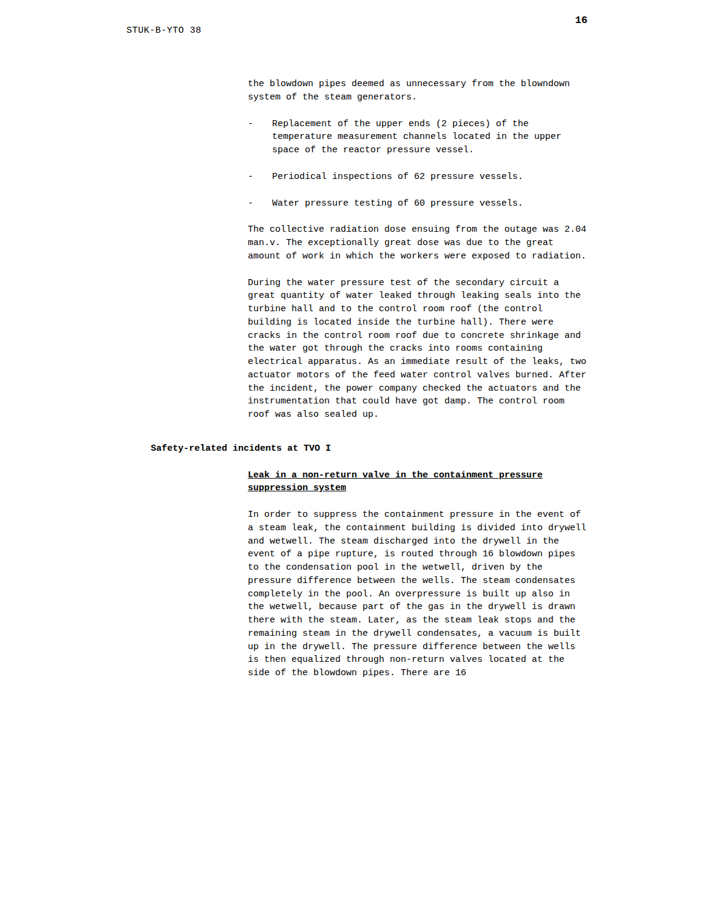STUK-B-YTO 38 16
the blowdown pipes deemed as unnecessary from the blowndown system of the steam generators.
Replacement of the upper ends (2 pieces) of the temperature measurement channels located in the upper space of the reactor pressure vessel.
Periodical inspections of 62 pressure vessels.
Water pressure testing of 60 pressure vessels.
The collective radiation dose ensuing from the outage was 2.04 man.v. The exceptionally great dose was due to the great amount of work in which the workers were exposed to radiation.
During the water pressure test of the secondary circuit a great quantity of water leaked through leaking seals into the turbine hall and to the control room roof (the control building is located inside the turbine hall). There were cracks in the control room roof due to concrete shrinkage and the water got through the cracks into rooms containing electrical apparatus. As an immediate result of the leaks, two actuator motors of the feed water control valves burned. After the incident, the power company checked the actuators and the instrumentation that could have got damp. The control room roof was also sealed up.
Safety-related incidents at TVO I
Leak in a non-return valve in the containment pressure suppression system
In order to suppress the containment pressure in the event of a steam leak, the containment building is divided into drywell and wetwell. The steam discharged into the drywell in the event of a pipe rupture, is routed through 16 blowdown pipes to the condensation pool in the wetwell, driven by the pressure difference between the wells. The steam condensates completely in the pool. An overpressure is built up also in the wetwell, because part of the gas in the drywell is drawn there with the steam. Later, as the steam leak stops and the remaining steam in the drywell condensates, a vacuum is built up in the drywell. The pressure difference between the wells is then equalized through non-return valves located at the side of the blowdown pipes. There are 16